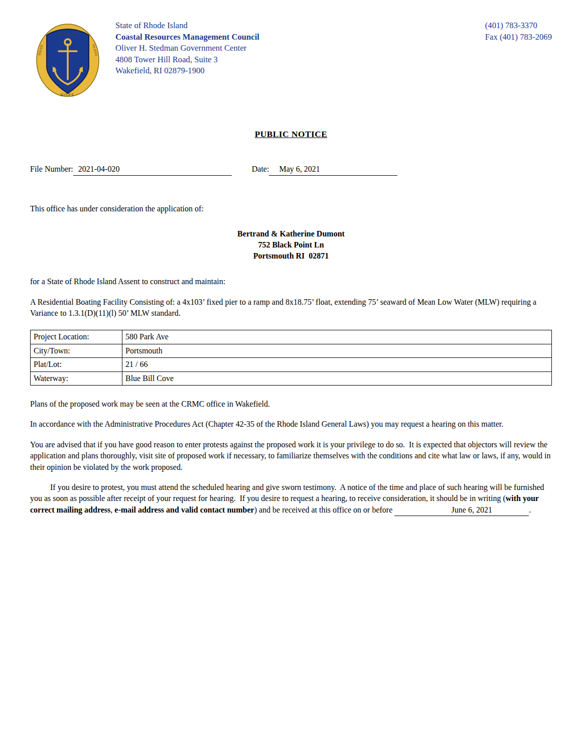STATE OF HOPE RHODE ISLAND
(401) 783-3370
Fax (401) 783-2069
State of Rhode Island
Coastal Resources Management Council
Oliver H. Stedman Government Center
4808 Tower Hill Road, Suite 3
Wakefield, RI 02879-1900
PUBLIC NOTICE
File Number: 2021-04-020 Date: May 6, 2021
This office has under consideration the application of:
Bertrand & Katherine Dumont
752 Black Point Ln
Portsmouth RI 02871
for a State of Rhode Island Assent to construct and maintain:
A Residential Boating Facility Consisting of: a 4x103’ fixed pier to a ramp and 8x18.75’ float, extending 75’ seaward of Mean Low Water (MLW) requiring a Variance to 1.3.1(D)(11)(l) 50’ MLW standard.
| Project Location: | 580 Park Ave |
| City/Town: | Portsmouth |
| Plat/Lot: | 21 / 66 |
| Waterway: | Blue Bill Cove |
Plans of the proposed work may be seen at the CRMC office in Wakefield.
In accordance with the Administrative Procedures Act (Chapter 42-35 of the Rhode Island General Laws) you may request a hearing on this matter.
You are advised that if you have good reason to enter protests against the proposed work it is your privilege to do so. It is expected that objectors will review the application and plans thoroughly, visit site of proposed work if necessary, to familiarize themselves with the conditions and cite what law or laws, if any, would in their opinion be violated by the work proposed.
If you desire to protest, you must attend the scheduled hearing and give sworn testimony. A notice of the time and place of such hearing will be furnished you as soon as possible after receipt of your request for hearing. If you desire to request a hearing, to receive consideration, it should be in writing (with your correct mailing address, e-mail address and valid contact number) and be received at this office on or before June 6, 2021.